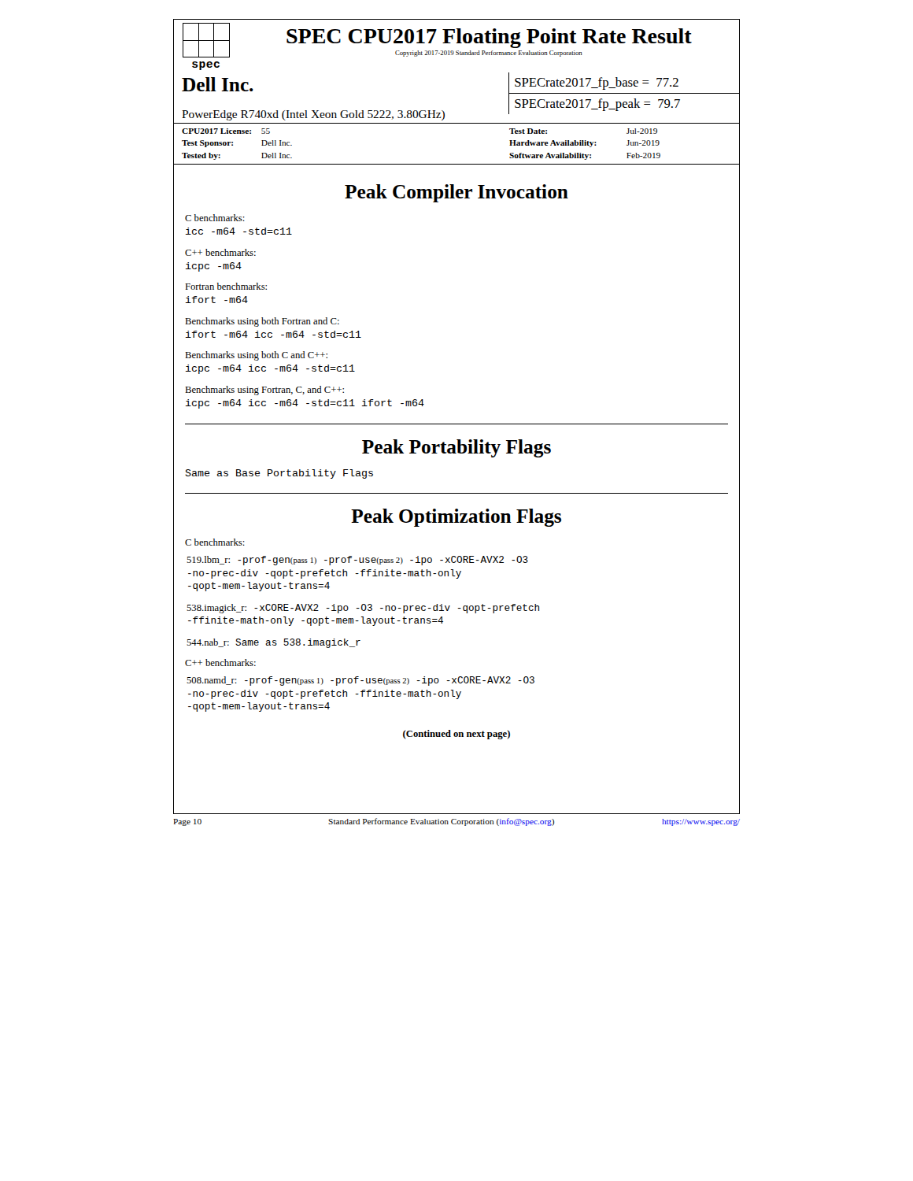spec
SPEC CPU2017 Floating Point Rate Result
Copyright 2017-2019 Standard Performance Evaluation Corporation
Dell Inc.
PowerEdge R740xd (Intel Xeon Gold 5222, 3.80GHz)
SPECrate2017_fp_base = 77.2
SPECrate2017_fp_peak = 79.7
CPU2017 License: 55
Test Sponsor: Dell Inc.
Tested by: Dell Inc.
Test Date: Jul-2019
Hardware Availability: Jun-2019
Software Availability: Feb-2019
Peak Compiler Invocation
C benchmarks:
icc -m64 -std=c11
C++ benchmarks:
icpc -m64
Fortran benchmarks:
ifort -m64
Benchmarks using both Fortran and C:
ifort -m64 icc -m64 -std=c11
Benchmarks using both C and C++:
icpc -m64 icc -m64 -std=c11
Benchmarks using Fortran, C, and C++:
icpc -m64 icc -m64 -std=c11 ifort -m64
Peak Portability Flags
Same as Base Portability Flags
Peak Optimization Flags
C benchmarks:
519.lbm_r: -prof-gen(pass 1) -prof-use(pass 2) -ipo -xCORE-AVX2 -O3
-no-prec-div -qopt-prefetch -ffinite-math-only
-qopt-mem-layout-trans=4
538.imagick_r: -xCORE-AVX2 -ipo -O3 -no-prec-div -qopt-prefetch
-ffinite-math-only -qopt-mem-layout-trans=4
544.nab_r: Same as 538.imagick_r
C++ benchmarks:
508.namd_r: -prof-gen(pass 1) -prof-use(pass 2) -ipo -xCORE-AVX2 -O3
-no-prec-div -qopt-prefetch -ffinite-math-only
-qopt-mem-layout-trans=4
(Continued on next page)
Page 10
Standard Performance Evaluation Corporation (info@spec.org)
https://www.spec.org/